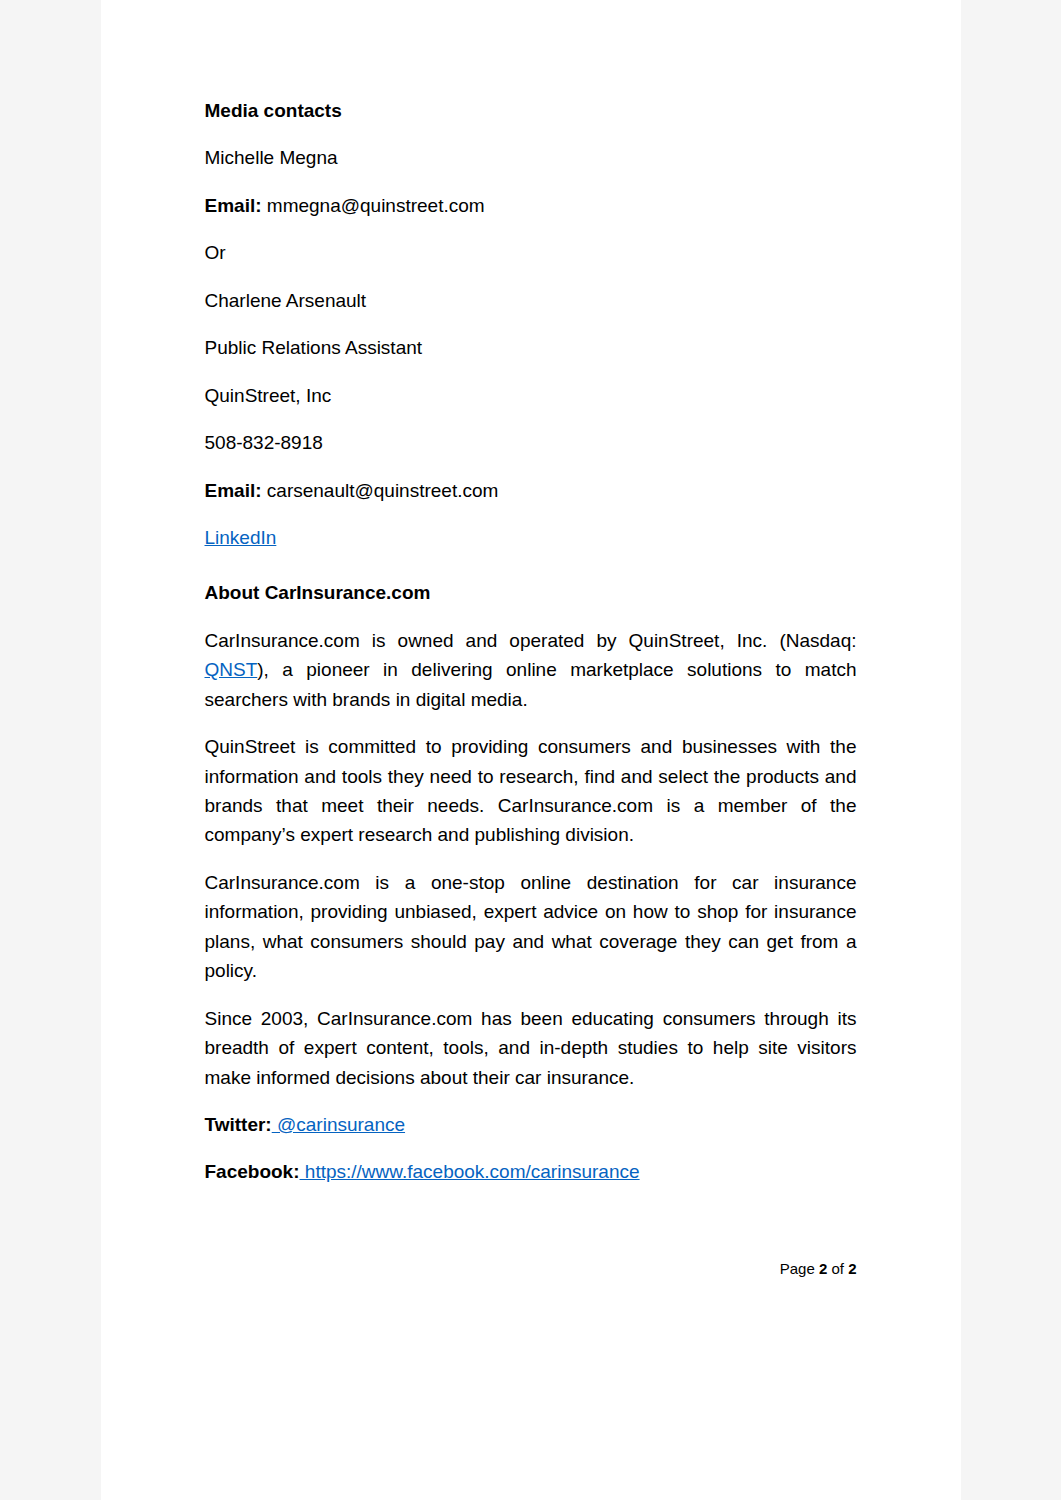Media contacts
Michelle Megna
Email: mmegna@quinstreet.com
Or
Charlene Arsenault
Public Relations Assistant
QuinStreet, Inc
508-832-8918
Email: carsenault@quinstreet.com
LinkedIn
About CarInsurance.com
CarInsurance.com is owned and operated by QuinStreet, Inc. (Nasdaq: QNST), a pioneer in delivering online marketplace solutions to match searchers with brands in digital media.
QuinStreet is committed to providing consumers and businesses with the information and tools they need to research, find and select the products and brands that meet their needs. CarInsurance.com is a member of the company’s expert research and publishing division.
CarInsurance.com is a one-stop online destination for car insurance information, providing unbiased, expert advice on how to shop for insurance plans, what consumers should pay and what coverage they can get from a policy.
Since 2003, CarInsurance.com has been educating consumers through its breadth of expert content, tools, and in-depth studies to help site visitors make informed decisions about their car insurance.
Twitter: @carinsurance
Facebook: https://www.facebook.com/carinsurance
Page 2 of 2